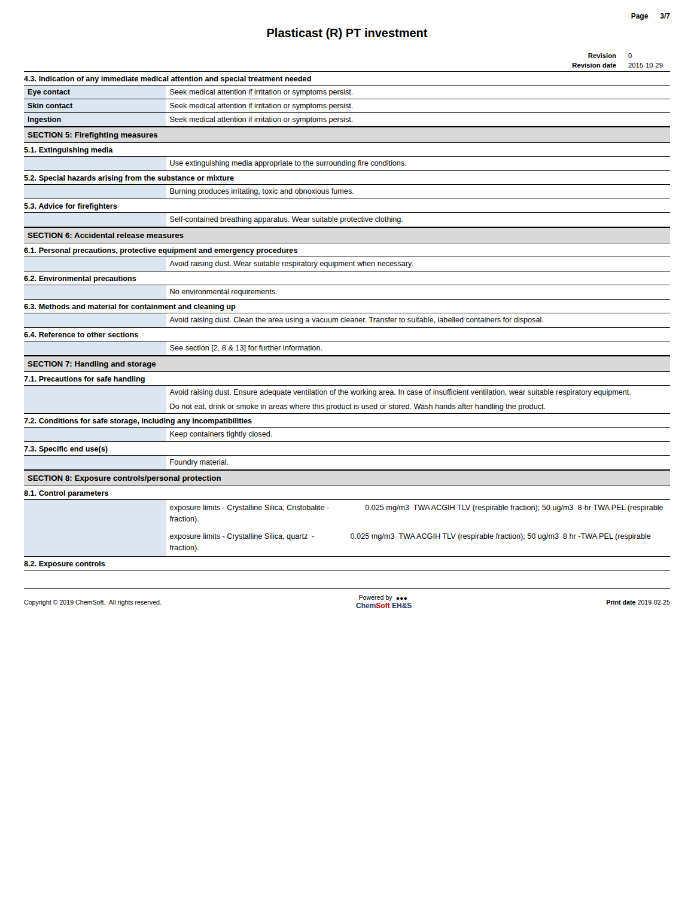Page 3/7
Plasticast (R) PT investment
Revision 0
Revision date 2015-10-29
4.3. Indication of any immediate medical attention and special treatment needed
Eye contact
Seek medical attention if irritation or symptoms persist.
Skin contact
Seek medical attention if irritation or symptoms persist.
Ingestion
Seek medical attention if irritation or symptoms persist.
SECTION 5: Firefighting measures
5.1. Extinguishing media
Use extinguishing media appropriate to the surrounding fire conditions.
5.2. Special hazards arising from the substance or mixture
Burning produces irritating, toxic and obnoxious fumes.
5.3. Advice for firefighters
Self-contained breathing apparatus. Wear suitable protective clothing.
SECTION 6: Accidental release measures
6.1. Personal precautions, protective equipment and emergency procedures
Avoid raising dust. Wear suitable respiratory equipment when necessary.
6.2. Environmental precautions
No environmental requirements.
6.3. Methods and material for containment and cleaning up
Avoid raising dust. Clean the area using a vacuum cleaner. Transfer to suitable, labelled containers for disposal.
6.4. Reference to other sections
See section [2, 8 & 13] for further information.
SECTION 7: Handling and storage
7.1. Precautions for safe handling
Avoid raising dust. Ensure adequate ventilation of the working area. In case of insufficient ventilation, wear suitable respiratory equipment.
Do not eat, drink or smoke in areas where this product is used or stored. Wash hands after handling the product.
7.2. Conditions for safe storage, including any incompatibilities
Keep containers tightly closed.
7.3. Specific end use(s)
Foundry material.
SECTION 8: Exposure controls/personal protection
8.1. Control parameters
exposure limits - Crystalline Silica, Cristobalite - 0.025 mg/m3 TWA ACGIH TLV (respirable fraction); 50 ug/m3 8-hr TWA PEL (respirable fraction).
exposure limits - Crystalline Silica, quartz - 0.025 mg/m3 TWA ACGIH TLV (respirable fraction); 50 ug/m3 8 hr -TWA PEL (respirable fraction).
8.2. Exposure controls
Copyright © 2019 ChemSoft. All rights reserved.
Powered by ●●●
Chem Soft EH&S
Print date 2019-02-25